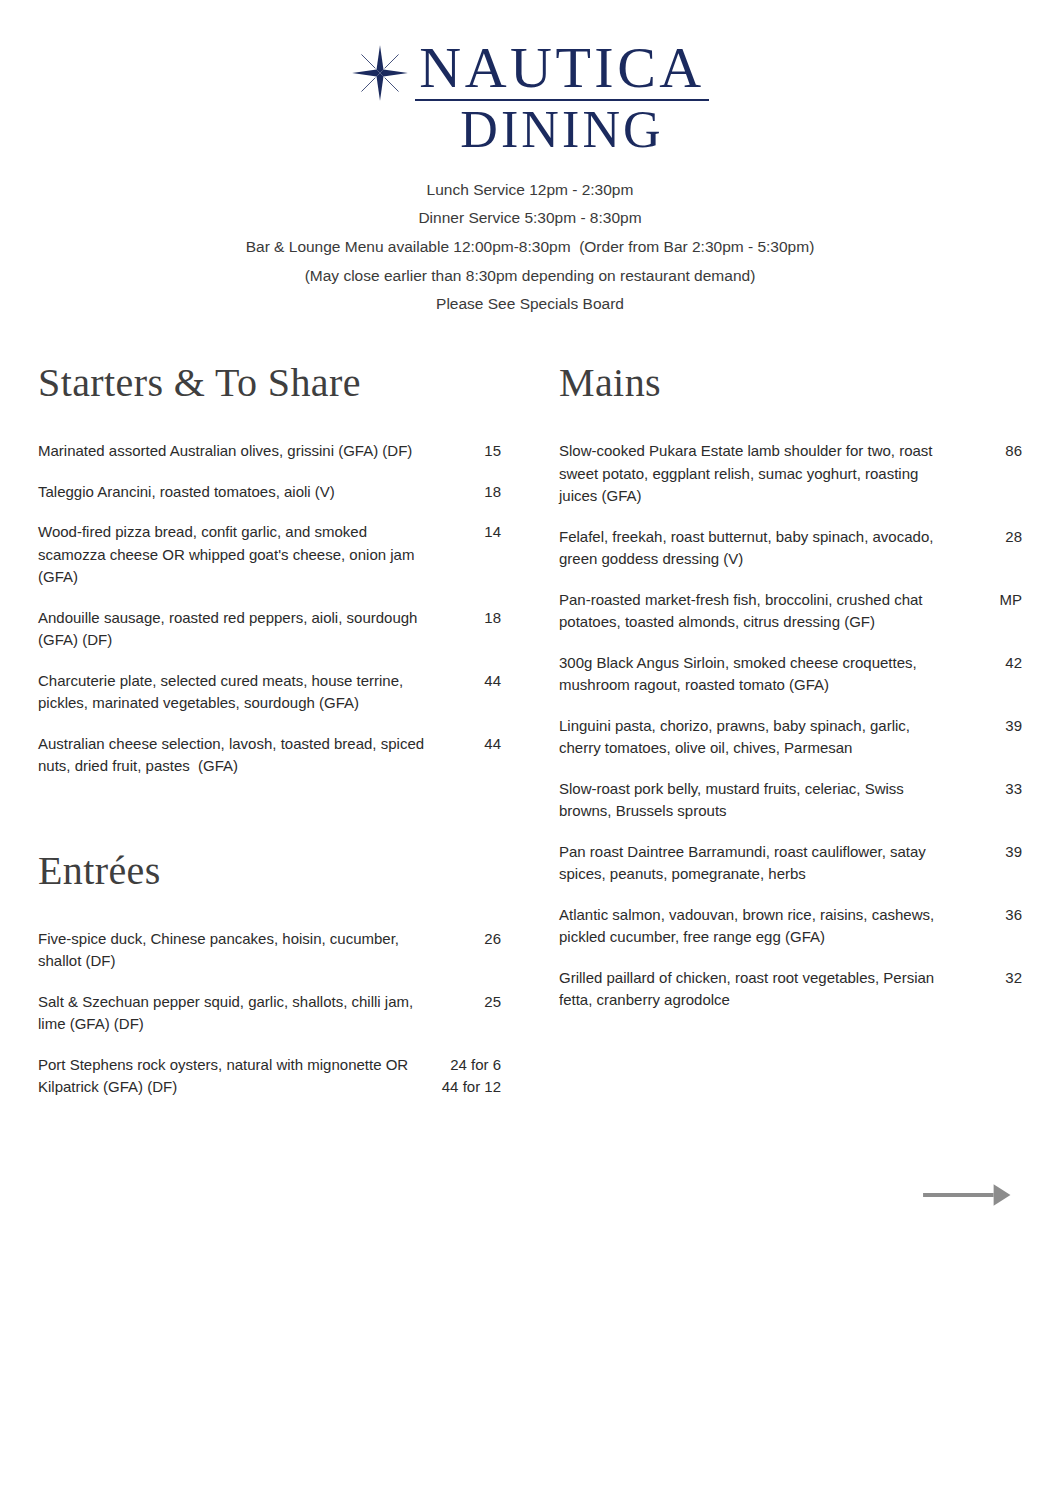NAUTICA DINING
Lunch Service 12pm - 2:30pm
Dinner Service 5:30pm - 8:30pm
Bar & Lounge Menu available 12:00pm-8:30pm (Order from Bar 2:30pm - 5:30pm)
(May close earlier than 8:30pm depending on restaurant demand)
Please See Specials Board
Starters & To Share
Marinated assorted Australian olives, grissini (GFA) (DF) 15
Taleggio Arancini, roasted tomatoes, aioli (V) 18
Wood-fired pizza bread, confit garlic, and smoked scamozza cheese OR whipped goat's cheese, onion jam (GFA) 14
Andouille sausage, roasted red peppers, aioli, sourdough (GFA) (DF) 18
Charcuterie plate, selected cured meats, house terrine, pickles, marinated vegetables, sourdough (GFA) 44
Australian cheese selection, lavosh, toasted bread, spiced nuts, dried fruit, pastes (GFA) 44
Entrées
Five-spice duck, Chinese pancakes, hoisin, cucumber, shallot (DF) 26
Salt & Szechuan pepper squid, garlic, shallots, chilli jam, lime (GFA) (DF) 25
Port Stephens rock oysters, natural with mignonette OR Kilpatrick (GFA) (DF) 24 for 6
44 for 12
Mains
Slow-cooked Pukara Estate lamb shoulder for two, roast sweet potato, eggplant relish, sumac yoghurt, roasting juices (GFA) 86
Felafel, freekah, roast butternut, baby spinach, avocado, green goddess dressing (V) 28
Pan-roasted market-fresh fish, broccolini, crushed chat potatoes, toasted almonds, citrus dressing (GF) MP
300g Black Angus Sirloin, smoked cheese croquettes, mushroom ragout, roasted tomato (GFA) 42
Linguini pasta, chorizo, prawns, baby spinach, garlic, cherry tomatoes, olive oil, chives, Parmesan 39
Slow-roast pork belly, mustard fruits, celeriac, Swiss browns, Brussels sprouts 33
Pan roast Daintree Barramundi, roast cauliflower, satay spices, peanuts, pomegranate, herbs 39
Atlantic salmon, vadouvan, brown rice, raisins, cashews, pickled cucumber, free range egg (GFA) 36
Grilled paillard of chicken, roast root vegetables, Persian fetta, cranberry agrodolce 32